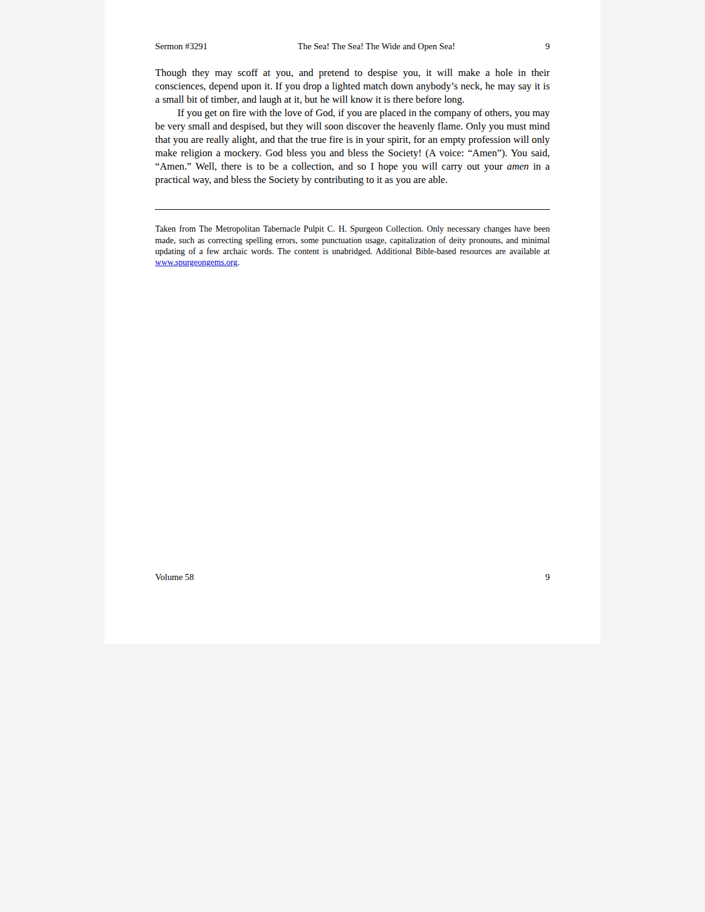Sermon #3291
The Sea! The Sea! The Wide and Open Sea!
9
Though they may scoff at you, and pretend to despise you, it will make a hole in their consciences, depend upon it. If you drop a lighted match down anybody’s neck, he may say it is a small bit of timber, and laugh at it, but he will know it is there before long.
If you get on fire with the love of God, if you are placed in the company of others, you may be very small and despised, but they will soon discover the heavenly flame. Only you must mind that you are really alight, and that the true fire is in your spirit, for an empty profession will only make religion a mockery. God bless you and bless the Society! (A voice: “Amen”). You said, “Amen.” Well, there is to be a collection, and so I hope you will carry out your amen in a practical way, and bless the Society by contributing to it as you are able.
Taken from The Metropolitan Tabernacle Pulpit C. H. Spurgeon Collection. Only necessary changes have been made, such as correcting spelling errors, some punctuation usage, capitalization of deity pronouns, and minimal updating of a few archaic words. The content is unabridged. Additional Bible-based resources are available at www.spurgeongems.org.
Volume 58
9